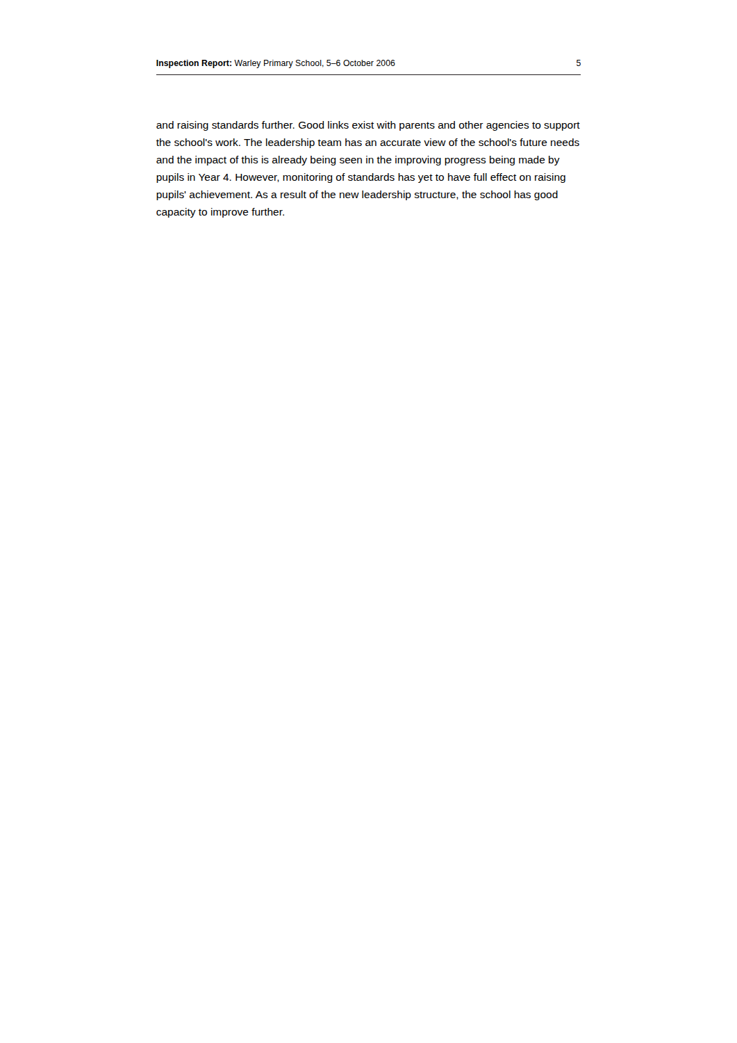Inspection Report: Warley Primary School, 5–6 October 2006
5
and raising standards further. Good links exist with parents and other agencies to support the school's work. The leadership team has an accurate view of the school's future needs and the impact of this is already being seen in the improving progress being made by pupils in Year 4. However, monitoring of standards has yet to have full effect on raising pupils' achievement. As a result of the new leadership structure, the school has good capacity to improve further.